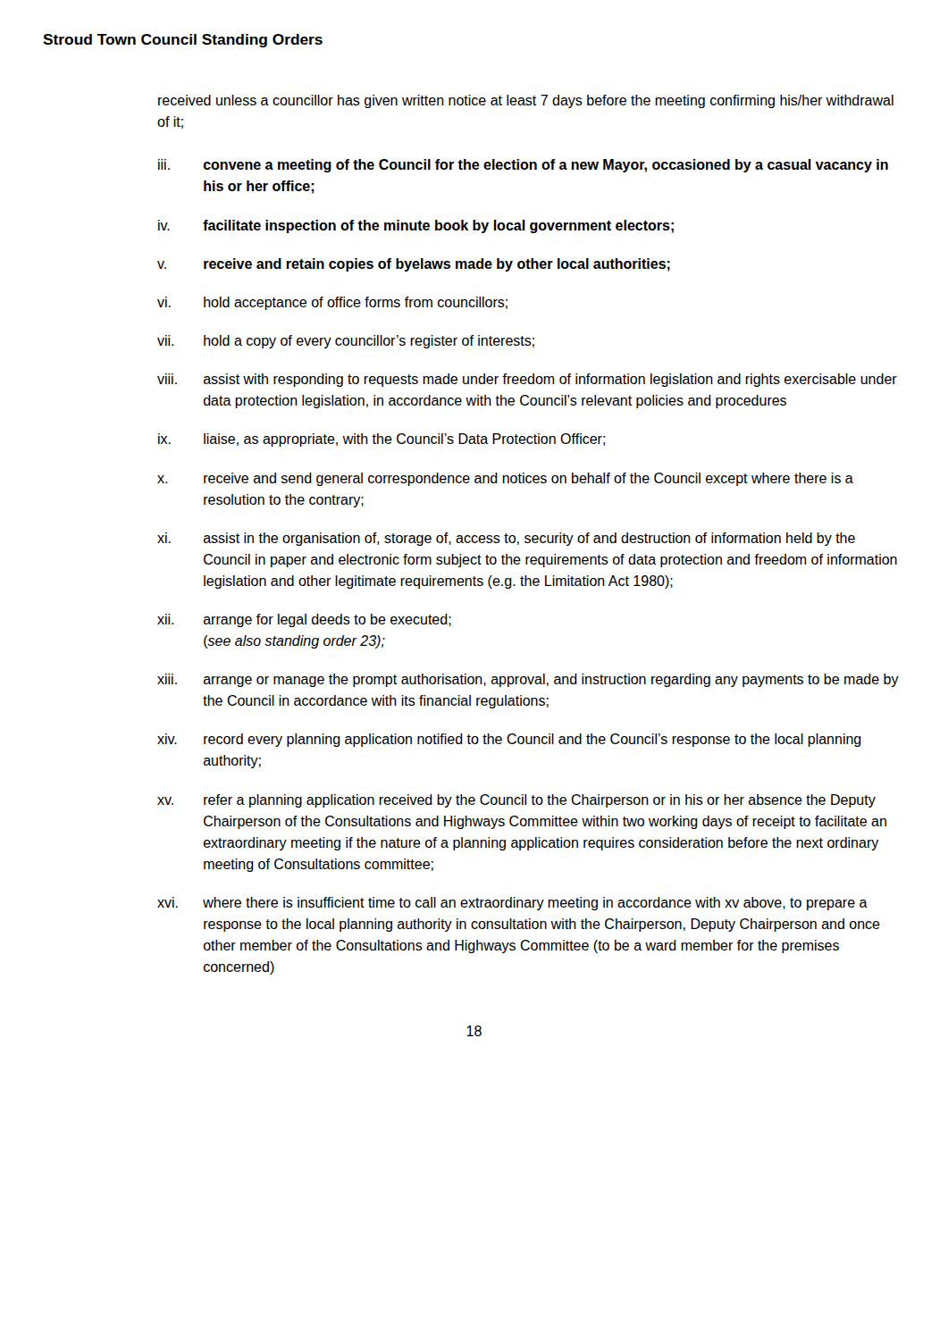Stroud Town Council Standing Orders
received unless a councillor has given written notice at least 7 days before the meeting confirming his/her withdrawal of it;
iii. convene a meeting of the Council for the election of a new Mayor, occasioned by a casual vacancy in his or her office;
iv. facilitate inspection of the minute book by local government electors;
v. receive and retain copies of byelaws made by other local authorities;
vi. hold acceptance of office forms from councillors;
vii. hold a copy of every councillor’s register of interests;
viii. assist with responding to requests made under freedom of information legislation and rights exercisable under data protection legislation, in accordance with the Council’s relevant policies and procedures
ix. liaise, as appropriate, with the Council’s Data Protection Officer;
x. receive and send general correspondence and notices on behalf of the Council except where there is a resolution to the contrary;
xi. assist in the organisation of, storage of, access to, security of and destruction of information held by the Council in paper and electronic form subject to the requirements of data protection and freedom of information legislation and other legitimate requirements (e.g. the Limitation Act 1980);
xii. arrange for legal deeds to be executed;
(see also standing order 23);
xiii. arrange or manage the prompt authorisation, approval, and instruction regarding any payments to be made by the Council in accordance with its financial regulations;
xiv. record every planning application notified to the Council and the Council’s response to the local planning authority;
xv. refer a planning application received by the Council to the Chairperson or in his or her absence the Deputy Chairperson of the Consultations and Highways Committee within two working days of receipt to facilitate an extraordinary meeting if the nature of a planning application requires consideration before the next ordinary meeting of Consultations committee;
xvi. where there is insufficient time to call an extraordinary meeting in accordance with xv above, to prepare a response to the local planning authority in consultation with the Chairperson, Deputy Chairperson and once other member of the Consultations and Highways Committee (to be a ward member for the premises concerned)
18